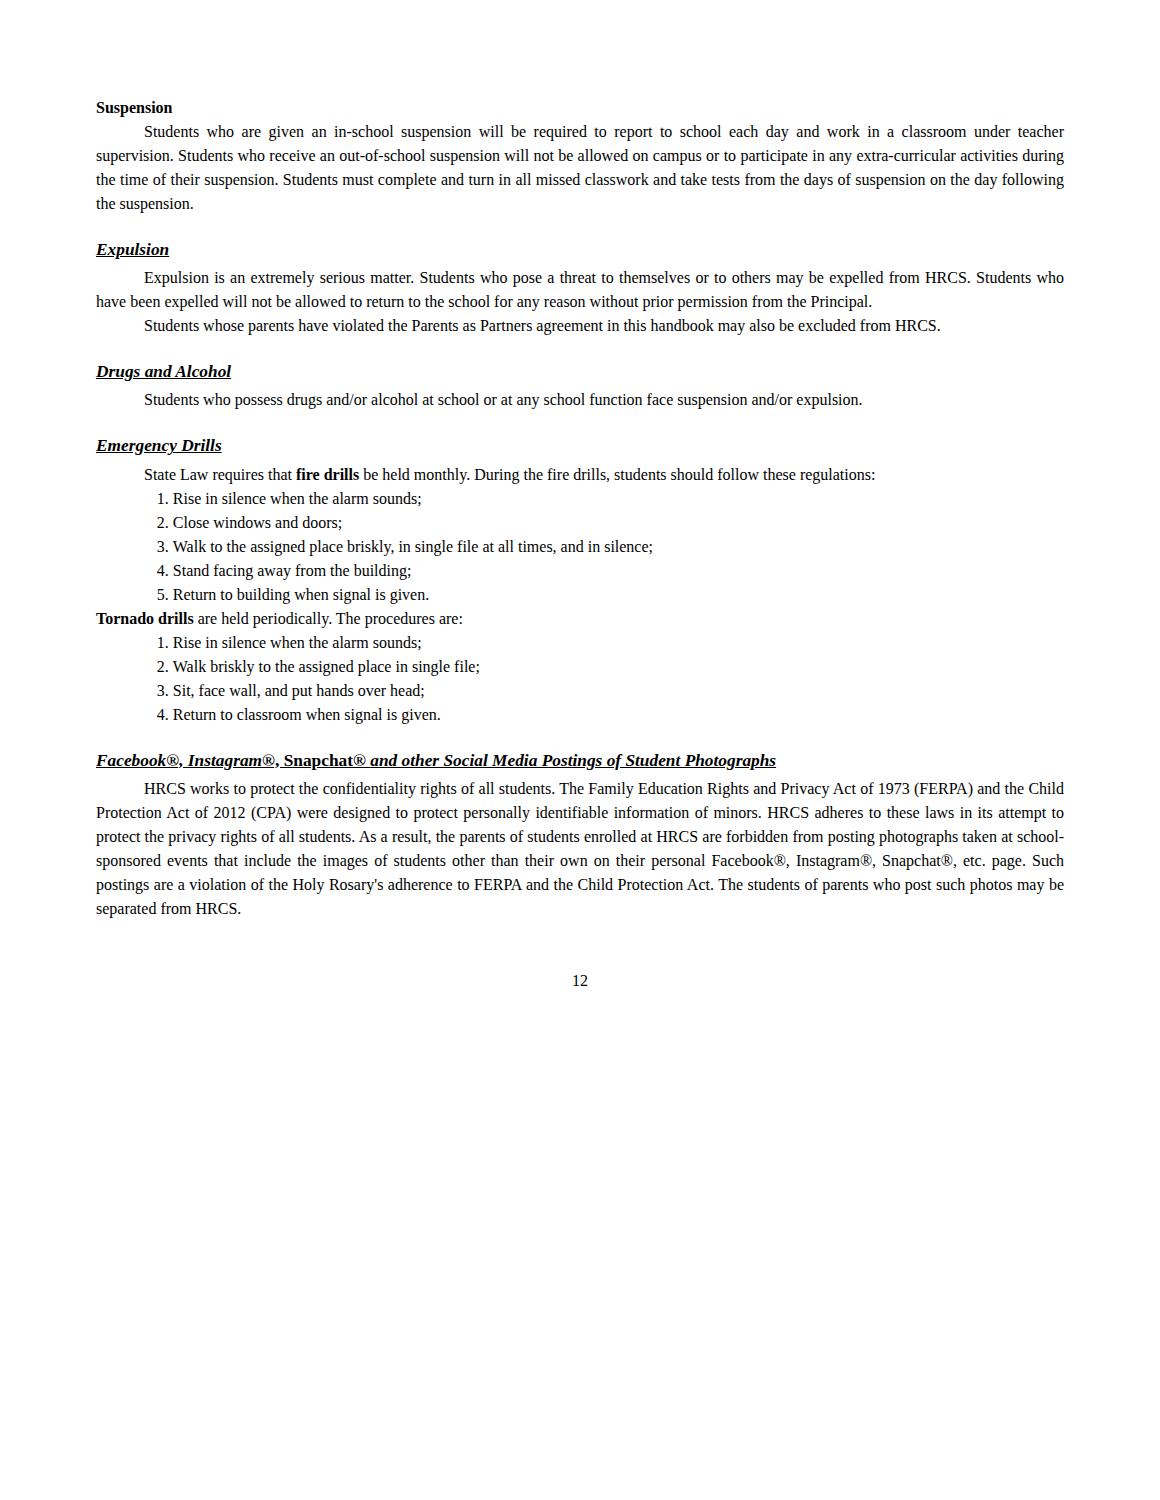Suspension
Students who are given an in-school suspension will be required to report to school each day and work in a classroom under teacher supervision. Students who receive an out-of-school suspension will not be allowed on campus or to participate in any extra-curricular activities during the time of their suspension. Students must complete and turn in all missed classwork and take tests from the days of suspension on the day following the suspension.
Expulsion
Expulsion is an extremely serious matter. Students who pose a threat to themselves or to others may be expelled from HRCS. Students who have been expelled will not be allowed to return to the school for any reason without prior permission from the Principal.
Students whose parents have violated the Parents as Partners agreement in this handbook may also be excluded from HRCS.
Drugs and Alcohol
Students who possess drugs and/or alcohol at school or at any school function face suspension and/or expulsion.
Emergency Drills
State Law requires that fire drills be held monthly. During the fire drills, students should follow these regulations:
Rise in silence when the alarm sounds;
Close windows and doors;
Walk to the assigned place briskly, in single file at all times, and in silence;
Stand facing away from the building;
Return to building when signal is given.
Tornado drills are held periodically. The procedures are:
Rise in silence when the alarm sounds;
Walk briskly to the assigned place in single file;
Sit, face wall, and put hands over head;
Return to classroom when signal is given.
Facebook®, Instagram®, Snapchat® and other Social Media Postings of Student Photographs
HRCS works to protect the confidentiality rights of all students. The Family Education Rights and Privacy Act of 1973 (FERPA) and the Child Protection Act of 2012 (CPA) were designed to protect personally identifiable information of minors. HRCS adheres to these laws in its attempt to protect the privacy rights of all students. As a result, the parents of students enrolled at HRCS are forbidden from posting photographs taken at school-sponsored events that include the images of students other than their own on their personal Facebook®, Instagram®, Snapchat®, etc. page. Such postings are a violation of the Holy Rosary's adherence to FERPA and the Child Protection Act. The students of parents who post such photos may be separated from HRCS.
12